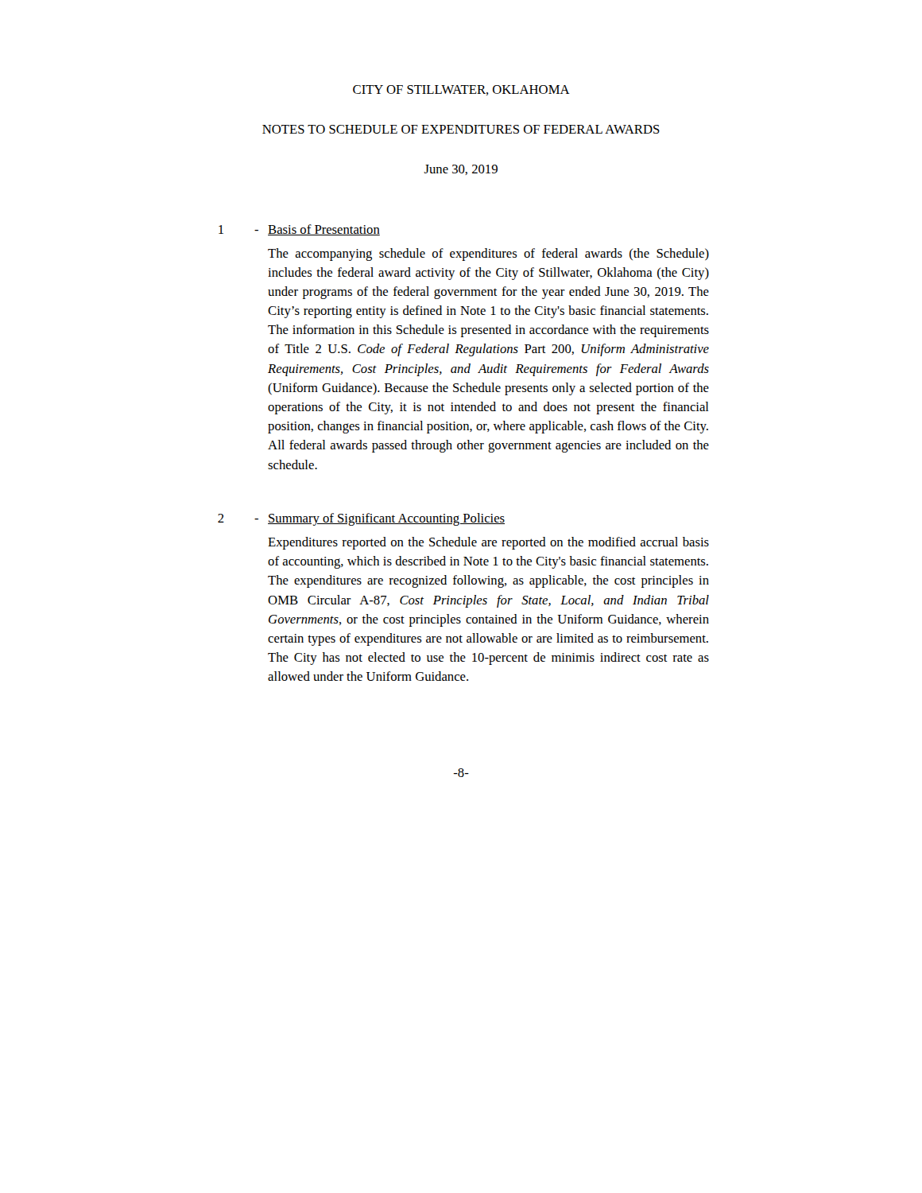CITY OF STILLWATER, OKLAHOMA
NOTES TO SCHEDULE OF EXPENDITURES OF FEDERAL AWARDS
June 30, 2019
1 - Basis of Presentation
The accompanying schedule of expenditures of federal awards (the Schedule) includes the federal award activity of the City of Stillwater, Oklahoma (the City) under programs of the federal government for the year ended June 30, 2019. The City’s reporting entity is defined in Note 1 to the City's basic financial statements. The information in this Schedule is presented in accordance with the requirements of Title 2 U.S. Code of Federal Regulations Part 200, Uniform Administrative Requirements, Cost Principles, and Audit Requirements for Federal Awards (Uniform Guidance). Because the Schedule presents only a selected portion of the operations of the City, it is not intended to and does not present the financial position, changes in financial position, or, where applicable, cash flows of the City. All federal awards passed through other government agencies are included on the schedule.
2 - Summary of Significant Accounting Policies
Expenditures reported on the Schedule are reported on the modified accrual basis of accounting, which is described in Note 1 to the City's basic financial statements. The expenditures are recognized following, as applicable, the cost principles in OMB Circular A-87, Cost Principles for State, Local, and Indian Tribal Governments, or the cost principles contained in the Uniform Guidance, wherein certain types of expenditures are not allowable or are limited as to reimbursement. The City has not elected to use the 10-percent de minimis indirect cost rate as allowed under the Uniform Guidance.
-8-